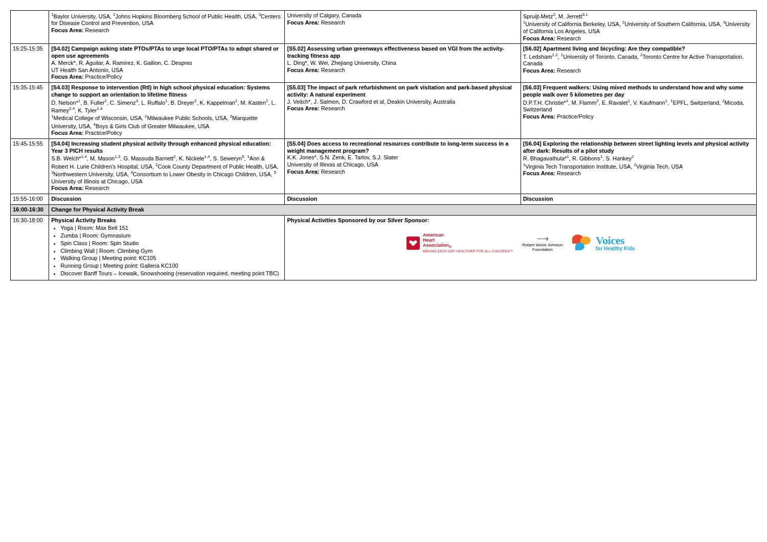| | 1 Baylor University, USA, 2 Johns Hopkins Bloomberg School of Public Health, USA, 3 Centers for Disease Control and Prevention, USA Focus Area: Research | University of Calgary, Canada Focus Area: Research | Spruijt-Metz 2 , M. Jerrett 3,1 1 University of California Berkeley, USA, 2 University of Southern California, USA, 3 University of California Los Angeles, USA Focus Area: Research |
| 15:25-15:35 | [S4.02] Campaign asking state PTOs/PTAs to urge local PTO/PTAs to adopt shared or open use agreements A. Merck*, R. Aguilar, A. Ramirez, K. Gallion, C. Despres UT Health San Antonio, USA Focus Area: Practice/Policy | [S5.02] Assessing urban greenways effectiveness based on VGI from the activity-tracking fitness app L. Ding*, W. Wei, Zhejiang University, China Focus Area: Research | [S6.02] Apartment living and bicycling: Are they compatible? T. Ledsham 1,2 , 1 University of Toronto, Canada, 2 Toronto Centre for Active Transportation, Canada Focus Area: Research |
| 15:35-15:45 | [S4.03] Response to intervention (RtI) in high school physical education: Systems change to support an orientation to lifetime fitness D. Nelson* 1 , B. Fuller 2 , C. Simenz 3 , L. Ruffalo 1 , B. Dreyer 2 , K. Kappelman 2 , M. Kasten 2 , L. Ramey 2,4 , K. Tyler 1,4 1 Medical College of Wisconsin, USA, 2 Milwaukee Public Schools, USA, 3 Marquette University, USA, 4 Boys & Girls Club of Greater Milwaukee, USA Focus Area: Practice/Policy | [S5.03] The impact of park refurbishment on park visitation and park-based physical activity: A natural experiment J. Veitch*, J. Salmon, D. Crawford et al, Deakin University, Australia Focus Area: Research | [S6.03] Frequent walkers: Using mixed methods to understand how and why some people walk over 5 kilometres per day D.P.T.H. Christie* 1 , M. Flamm 2 , E. Ravalet 1 , V. Kaufmann 1 , 1 EPFL, Switzerland, 2 Micoda, Switzerland Focus Area: Practice/Policy |
| 15:45-15:55 | [S4.04] Increasing student physical activity through enhanced physical education: Year 3 PICH results S.B. Welch* 1,4 , M. Mason 1,3 , G. Massuda Barnett 2 , K. Nickele 1,4 , S. Seweryn 5 , 1 Ann & Robert H. Lurie Children's Hospital, USA, 2 Cook County Department of Public Health, USA, 3 Northwestern University, USA, 4 Consortium to Lower Obesity in Chicago Children, USA, 5 University of Illinois at Chicago, USA Focus Area: Research | [S5.04] Does access to recreational resources contribute to long-term success in a weight management program? K.K. Jones*, S.N. Zenk, E. Tarlov, S.J. Slater University of Illinois at Chicago, USA Focus Area: Research | [S6.04] Exploring the relationship between street lighting levels and physical activity after dark: Results of a pilot study R. Bhagavathula* 1 , R. Gibbons 1 , S. Hankey 2 1 Virginia Tech Transportation Institute, USA, 2 Virginia Tech, USA Focus Area: Research |
| 15:55-16:00 | Discussion | Discussion | Discussion |
| 16:00-16:30 | Change for Physical Activity Break |
| 16:30-18:00 | Physical Activity Breaks Yoga / Room: Max Bell 151 Zumba / Room: Gymnasium Spin Class / Room: Spin Studio Climbing Wall / Room: Climbing Gym Walking Group / Meeting point: KC105 Running Group / Meeting point: Galleria KC100 Discover Banff Tours – Icewalk, Snowshoeing (reservation required, meeting point TBC) | Physical Activities Sponsored by our Silver Sponsor: American Heart Association ® MAKING EACH DAY HEALTHIER FOR ALL CHILDREN™ ⟶ Robert Wood Johnson Foundation Voices for Healthy Kids |